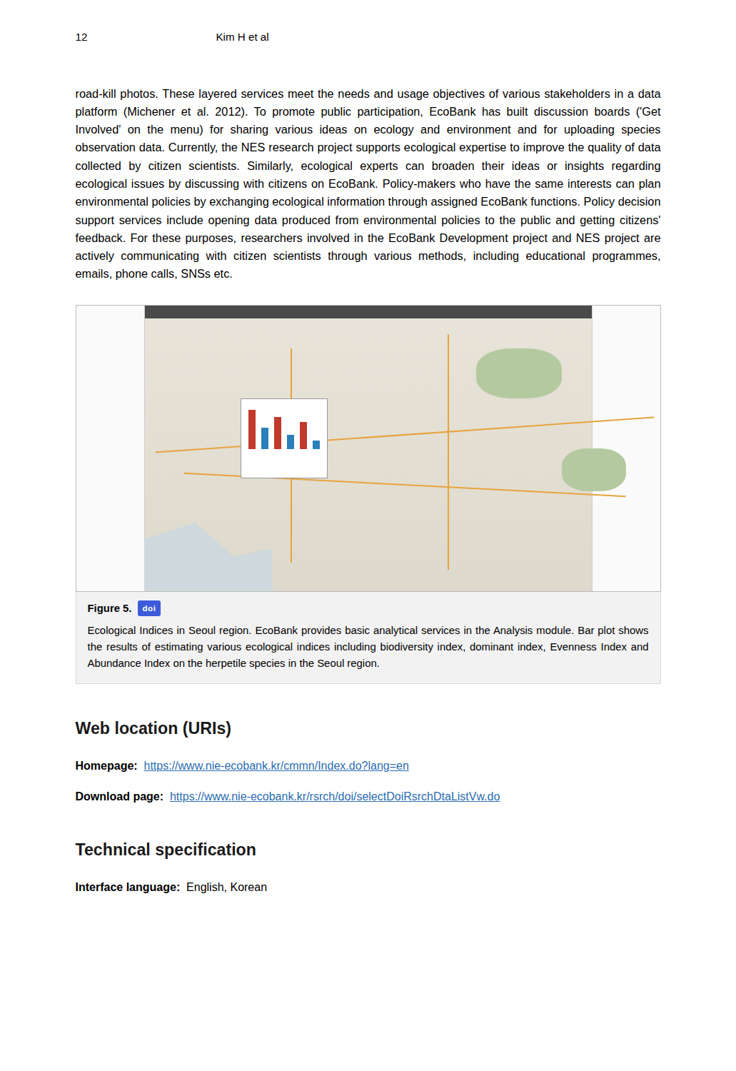12 Kim H et al
road-kill photos. These layered services meet the needs and usage objectives of various stakeholders in a data platform (Michener et al. 2012). To promote public participation, EcoBank has built discussion boards ('Get Involved' on the menu) for sharing various ideas on ecology and environment and for uploading species observation data. Currently, the NES research project supports ecological expertise to improve the quality of data collected by citizen scientists. Similarly, ecological experts can broaden their ideas or insights regarding ecological issues by discussing with citizens on EcoBank. Policy-makers who have the same interests can plan environmental policies by exchanging ecological information through assigned EcoBank functions. Policy decision support services include opening data produced from environmental policies to the public and getting citizens' feedback. For these purposes, researchers involved in the EcoBank Development project and NES project are actively communicating with citizen scientists through various methods, including educational programmes, emails, phone calls, SNSs etc.
Figure 5. doi
Ecological Indices in Seoul region. EcoBank provides basic analytical services in the Analysis module. Bar plot shows the results of estimating various ecological indices including biodiversity index, dominant index, Evenness Index and Abundance Index on the herpetile species in the Seoul region.
Web location (URIs)
Homepage: https://www.nie-ecobank.kr/cmmn/Index.do?lang=en
Download page: https://www.nie-ecobank.kr/rsrch/doi/selectDoiRsrchDtaListVw.do
Technical specification
Interface language: English, Korean